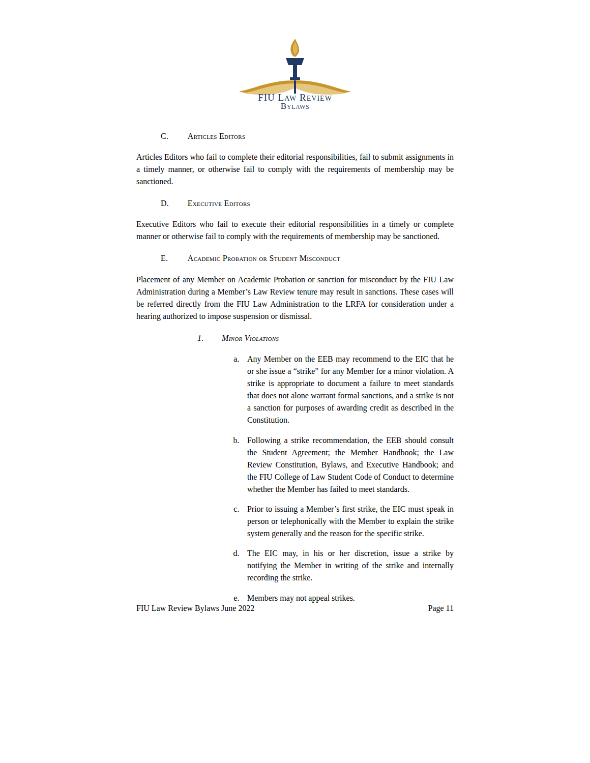FIU LAW REVIEW
Bylaws
C. Articles Editors
Articles Editors who fail to complete their editorial responsibilities, fail to submit assignments in a timely manner, or otherwise fail to comply with the requirements of membership may be sanctioned.
D. Executive Editors
Executive Editors who fail to execute their editorial responsibilities in a timely or complete manner or otherwise fail to comply with the requirements of membership may be sanctioned.
E. Academic Probation or Student Misconduct
Placement of any Member on Academic Probation or sanction for misconduct by the FIU Law Administration during a Member’s Law Review tenure may result in sanctions. These cases will be referred directly from the FIU Law Administration to the LRFA for consideration under a hearing authorized to impose suspension or dismissal.
1. Minor Violations
Any Member on the EEB may recommend to the EIC that he or she issue a “strike” for any Member for a minor violation. A strike is appropriate to document a failure to meet standards that does not alone warrant formal sanctions, and a strike is not a sanction for purposes of awarding credit as described in the Constitution.
Following a strike recommendation, the EEB should consult the Student Agreement; the Member Handbook; the Law Review Constitution, Bylaws, and Executive Handbook; and the FIU College of Law Student Code of Conduct to determine whether the Member has failed to meet standards.
Prior to issuing a Member’s first strike, the EIC must speak in person or telephonically with the Member to explain the strike system generally and the reason for the specific strike.
The EIC may, in his or her discretion, issue a strike by notifying the Member in writing of the strike and internally recording the strike.
Members may not appeal strikes.
FIU Law Review Bylaws June 2022 Page 11